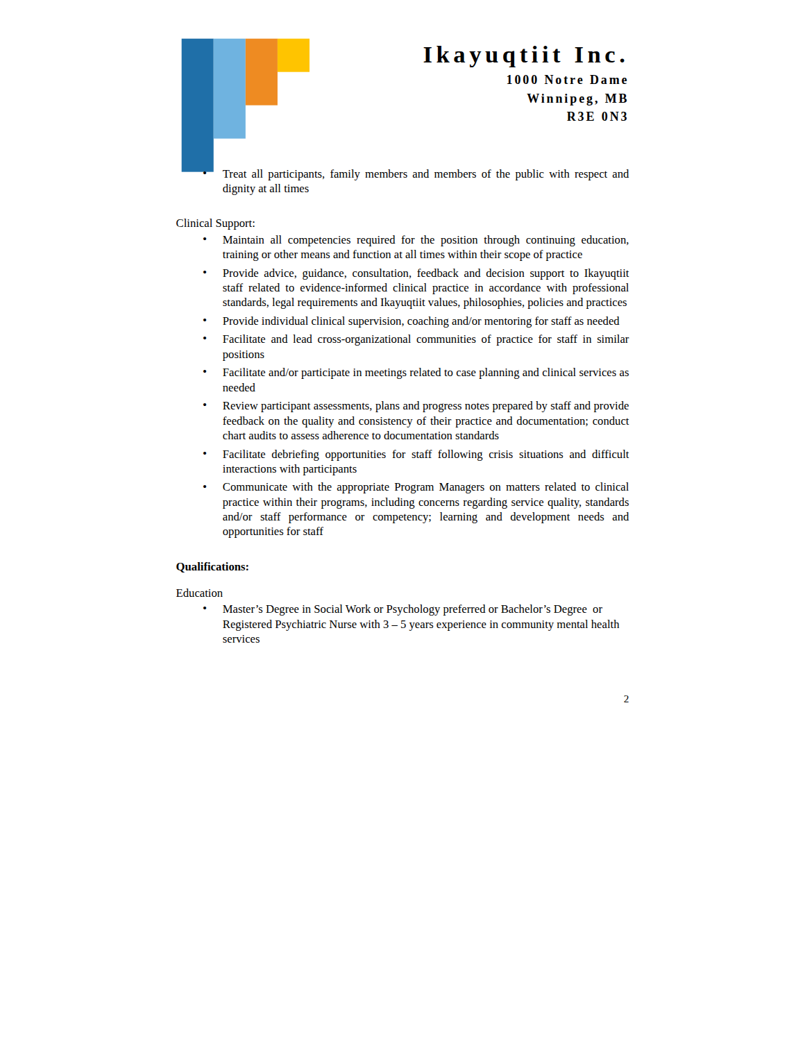Ikayuqtiit Inc.
1000 Notre Dame
Winnipeg, MB
R3E 0N3
Treat all participants, family members and members of the public with respect and dignity at all times
Clinical Support:
Maintain all competencies required for the position through continuing education, training or other means and function at all times within their scope of practice
Provide advice, guidance, consultation, feedback and decision support to Ikayuqtiit staff related to evidence-informed clinical practice in accordance with professional standards, legal requirements and Ikayuqtiit values, philosophies, policies and practices
Provide individual clinical supervision, coaching and/or mentoring for staff as needed
Facilitate and lead cross-organizational communities of practice for staff in similar positions
Facilitate and/or participate in meetings related to case planning and clinical services as needed
Review participant assessments, plans and progress notes prepared by staff and provide feedback on the quality and consistency of their practice and documentation; conduct chart audits to assess adherence to documentation standards
Facilitate debriefing opportunities for staff following crisis situations and difficult interactions with participants
Communicate with the appropriate Program Managers on matters related to clinical practice within their programs, including concerns regarding service quality, standards and/or staff performance or competency; learning and development needs and opportunities for staff
Qualifications:
Education
Master’s Degree in Social Work or Psychology preferred or Bachelor’s Degree or Registered Psychiatric Nurse with 3 – 5 years experience in community mental health services
2